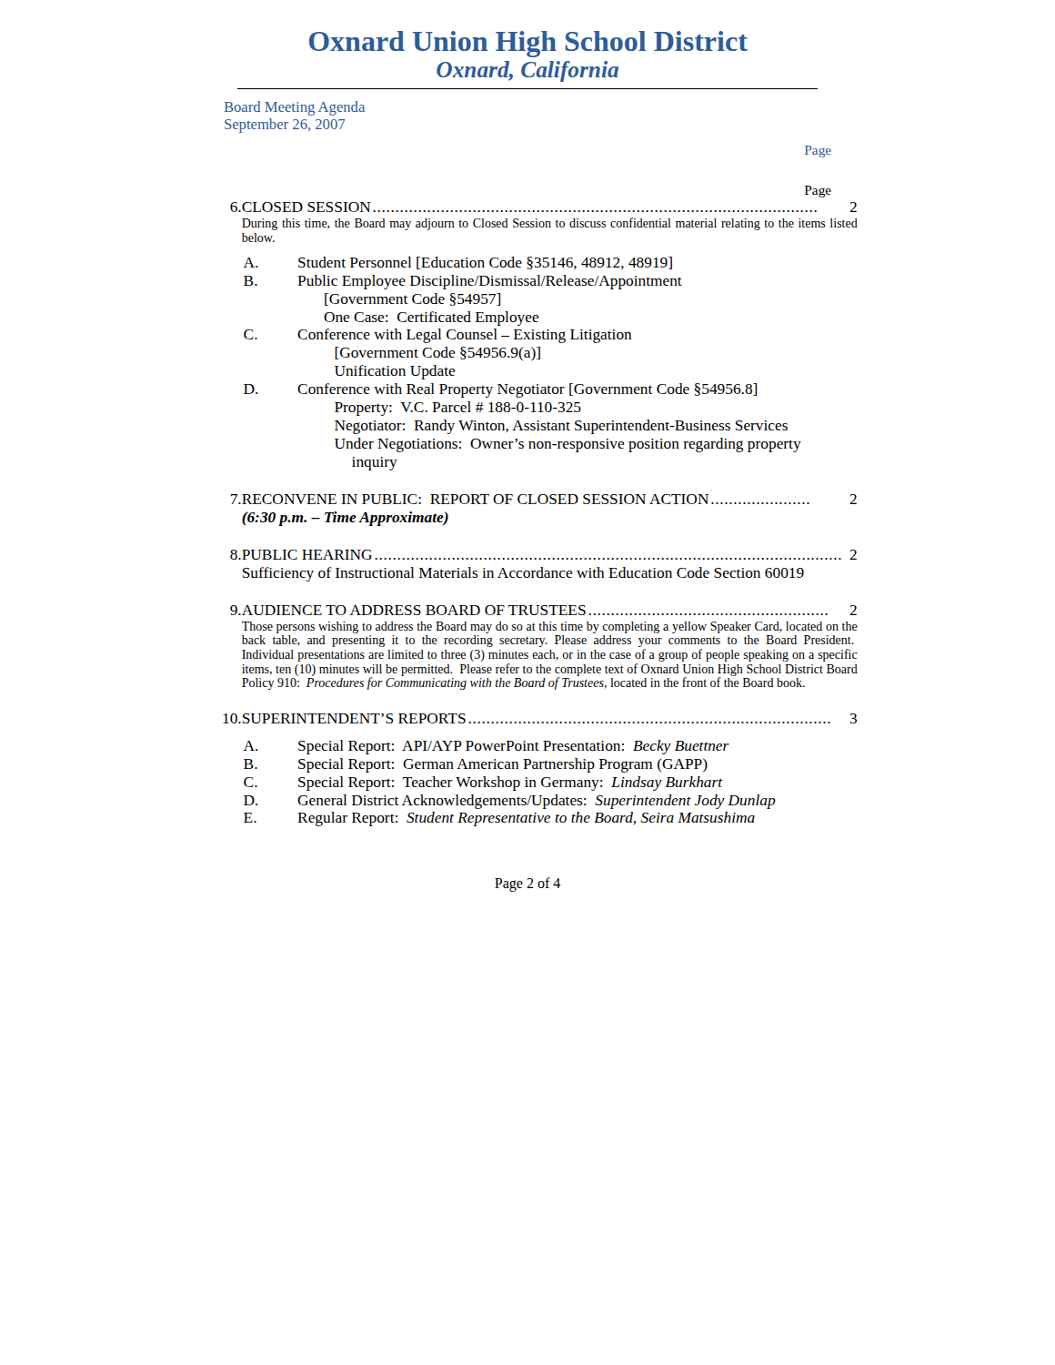Oxnard Union High School District
Oxnard, California
Board Meeting Agenda
September 26, 2007
Page
Page
| 6. | CLOSED SESSION .................................................................................................. 2 During this time, the Board may adjourn to Closed Session to discuss confidential material relating to the items listed below. / A. / Student Personnel [Education Code §35146, 48912, 48919] / / B. / Public Employee Discipline/Dismissal/Release/Appointment [Government Code §54957] One Case: Certificated Employee / / C. / Conference with Legal Counsel – Existing Litigation [Government Code §54956.9(a)] Unification Update / / D. / Conference with Real Property Negotiator [Government Code §54956.8] Property: V.C. Parcel # 188-0-110-325 Negotiator: Randy Winton, Assistant Superintendent-Business Services Under Negotiations: Owner’s non-responsive position regarding property inquiry / |
| 7. | RECONVENE IN PUBLIC: REPORT OF CLOSED SESSION ACTION ...................... 2 (6:30 p.m. – Time Approximate) |
| 8. | PUBLIC HEARING ....................................................................................................... 2 Sufficiency of Instructional Materials in Accordance with Education Code Section 60019 |
| 9. | AUDIENCE TO ADDRESS BOARD OF TRUSTEES ..................................................... 2 Those persons wishing to address the Board may do so at this time by completing a yellow Speaker Card, located on the back table, and presenting it to the recording secretary. Please address your comments to the Board President. Individual presentations are limited to three (3) minutes each, or in the case of a group of people speaking on a specific items, ten (10) minutes will be permitted. Please refer to the complete text of Oxnard Union High School District Board Policy 910: Procedures for Communicating with the Board of Trustees, located in the front of the Board book. |
| 10. | SUPERINTENDENT’S REPORTS ................................................................................ 3 / A. / Special Report: API/AYP PowerPoint Presentation: Becky Buettner / / B. / Special Report: German American Partnership Program (GAPP) / / C. / Special Report: Teacher Workshop in Germany: Lindsay Burkhart / / D. / General District Acknowledgements/Updates: Superintendent Jody Dunlap / / E. / Regular Report: Student Representative to the Board, Seira Matsushima / |
Page 2 of 4